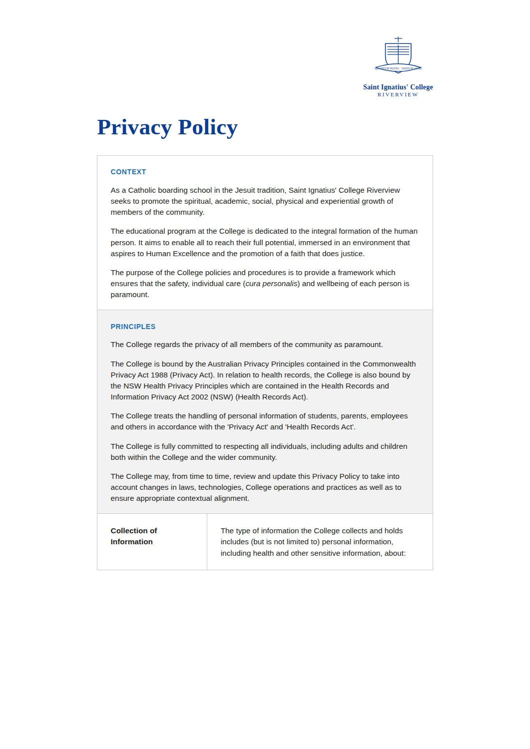QUANTUM POTES · TANTUM AUDE
Saint Ignatius' College
RIVERVIEW
Privacy Policy
Context
As a Catholic boarding school in the Jesuit tradition, Saint Ignatius' College Riverview seeks to promote the spiritual, academic, social, physical and experiential growth of members of the community.
The educational program at the College is dedicated to the integral formation of the human person. It aims to enable all to reach their full potential, immersed in an environment that aspires to Human Excellence and the promotion of a faith that does justice.
The purpose of the College policies and procedures is to provide a framework which ensures that the safety, individual care (cura personalis) and wellbeing of each person is paramount.
Principles
The College regards the privacy of all members of the community as paramount.
The College is bound by the Australian Privacy Principles contained in the Commonwealth Privacy Act 1988 (Privacy Act). In relation to health records, the College is also bound by the NSW Health Privacy Principles which are contained in the Health Records and Information Privacy Act 2002 (NSW) (Health Records Act).
The College treats the handling of personal information of students, parents, employees and others in accordance with the 'Privacy Act' and 'Health Records Act'.
The College is fully committed to respecting all individuals, including adults and children both within the College and the wider community.
The College may, from time to time, review and update this Privacy Policy to take into account changes in laws, technologies, College operations and practices as well as to ensure appropriate contextual alignment.
| Collection of Information | The type of information the College collects and holds includes (but is not limited to) personal information, including health and other sensitive information, about: |